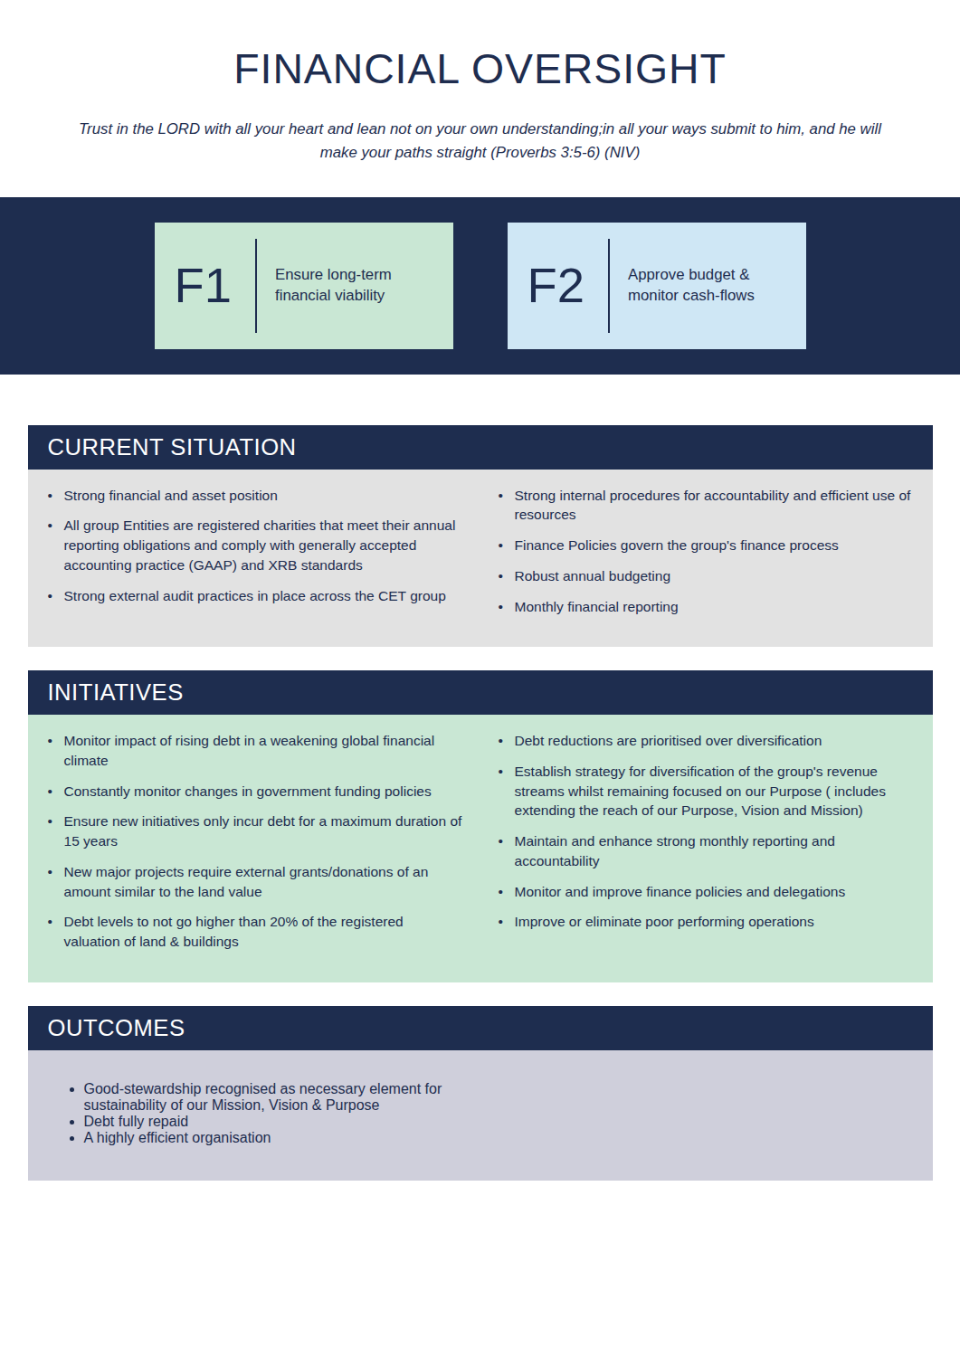FINANCIAL OVERSIGHT
Trust in the LORD with all your heart and lean not on your own understanding;in all your ways submit to him, and he will make your paths straight (Proverbs 3:5-6) (NIV)
F1
Ensure long-term financial viability
F2
Approve budget & monitor cash-flows
CURRENT SITUATION
Strong financial and asset position
All group Entities are registered charities that meet their annual reporting obligations and comply with generally accepted accounting practice (GAAP) and XRB standards
Strong external audit practices in place across the CET group
Strong internal procedures for accountability and efficient use of resources
Finance Policies govern the group's finance process
Robust annual budgeting
Monthly financial reporting
INITIATIVES
Monitor impact of rising debt in a weakening global financial climate
Constantly monitor changes in government funding policies
Ensure new initiatives only incur debt for a maximum duration of 15 years
New major projects require external grants/donations of an amount similar to the land value
Debt levels to not go higher than 20% of the registered valuation of land & buildings
Debt reductions are prioritised over diversification
Establish strategy for diversification of the group's revenue streams whilst remaining focused on our Purpose ( includes extending the reach of our Purpose, Vision and Mission)
Maintain and enhance strong monthly reporting and accountability
Monitor and improve finance policies and delegations
Improve or eliminate poor performing operations
OUTCOMES
Good-stewardship recognised as necessary element for sustainability of our Mission, Vision & Purpose
Debt fully repaid
A highly efficient organisation